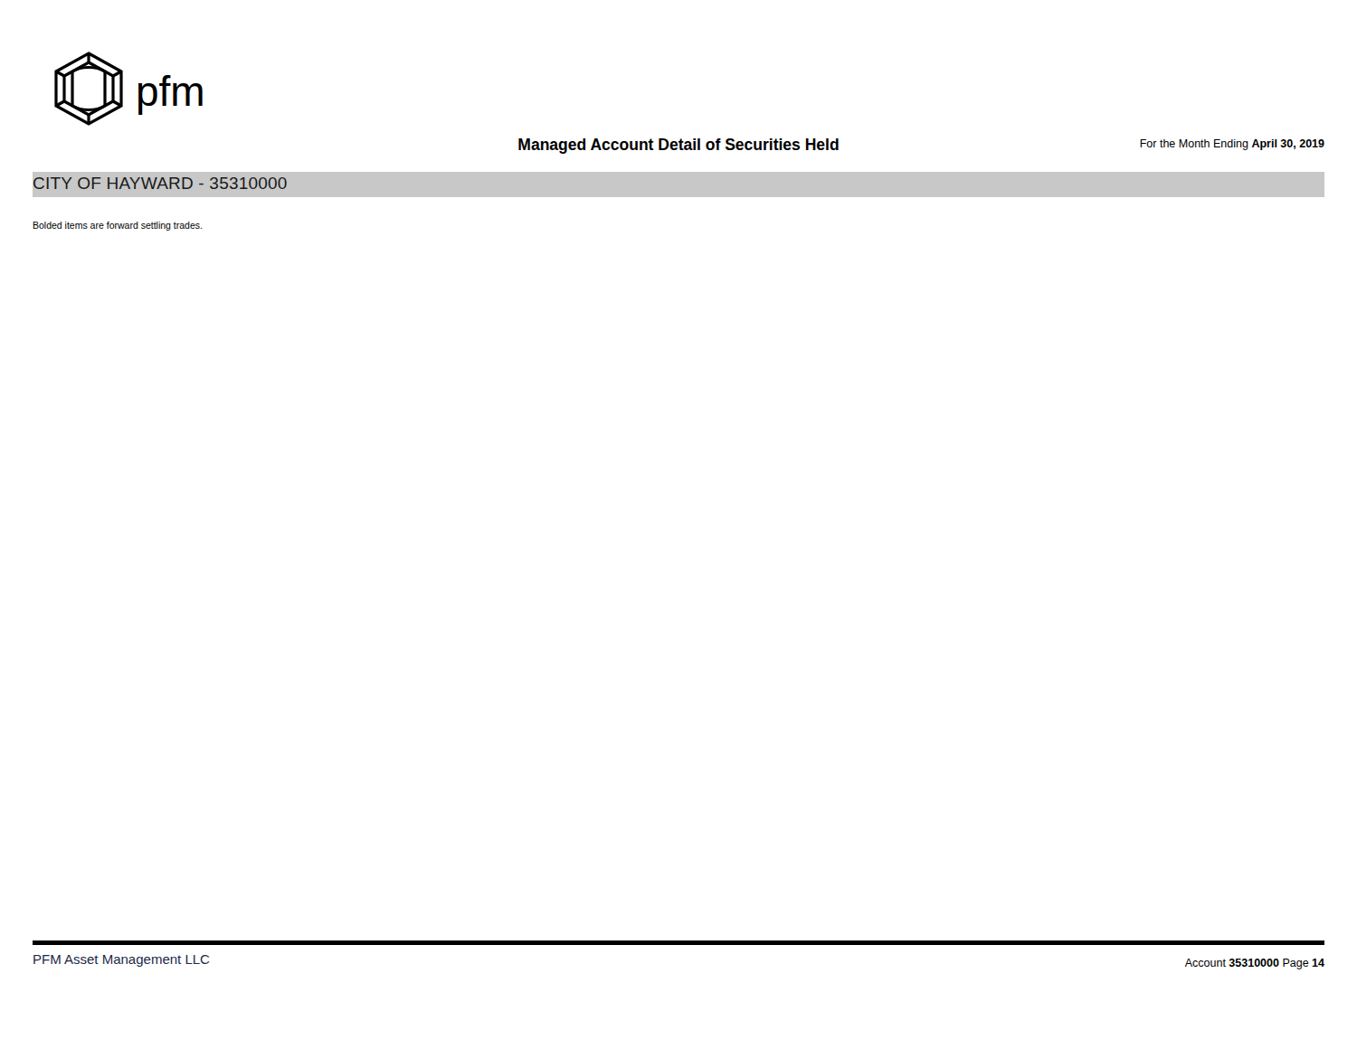pfm
Managed Account Detail of Securities Held
For the Month Ending April 30, 2019
CITY OF HAYWARD - 35310000
Bolded items are forward settling trades.
PFM Asset Management LLC
Account 35310000 Page 14